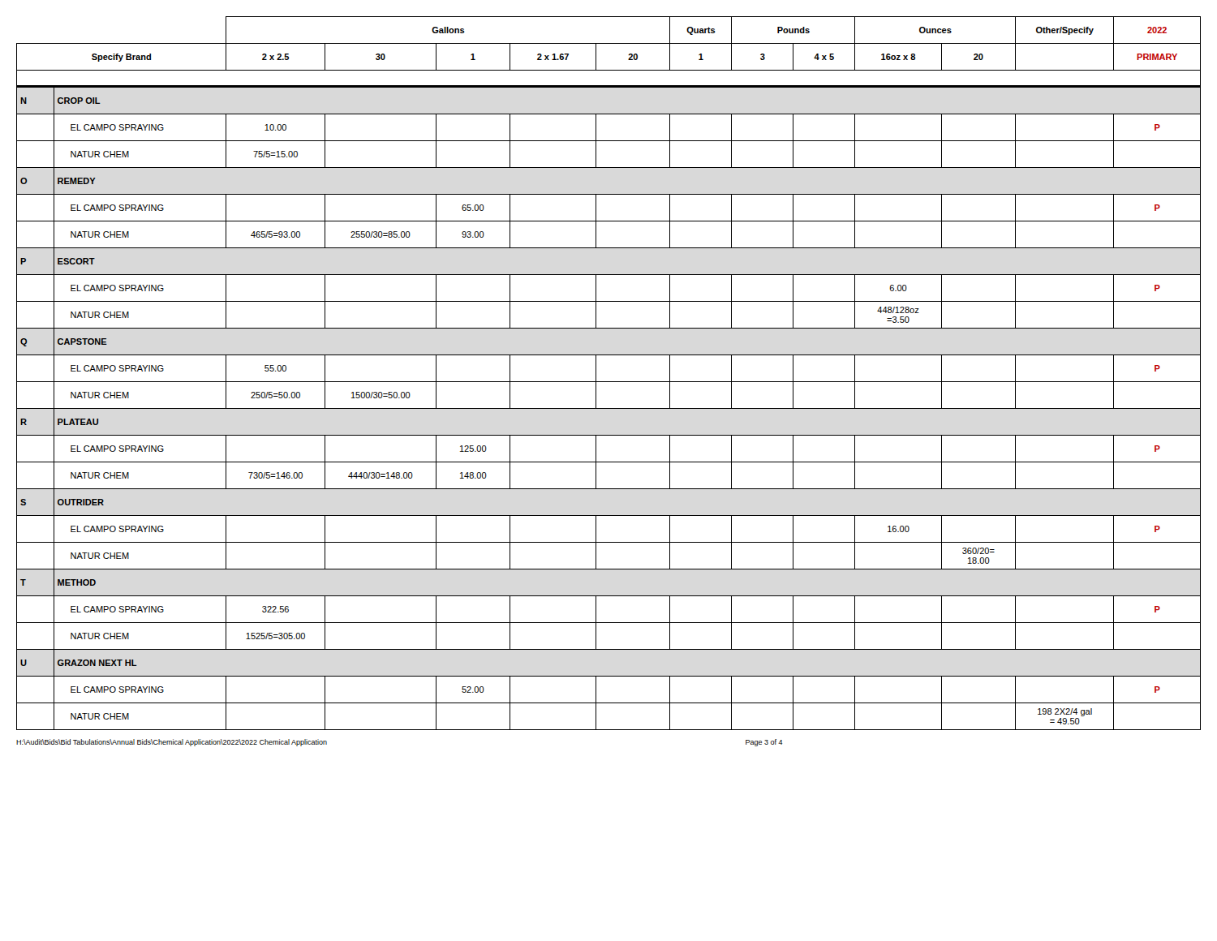| | Gallons | Quarts | Pounds | Ounces | Other/Specify | 2022 |
| --- | --- | --- | --- | --- | --- | --- |
| Specify Brand | 2 x 2.5 | 30 | 1 | 2 x 1.67 | 20 | 1 | 3 | 4 x 5 | 16oz x 8 | 20 | | PRIMARY |
| N | CROP OIL |
| | EL CAMPO SPRAYING | 10.00 | | | | | | | | | | | P |
| | NATUR CHEM | 75/5=15.00 | | | | | | | | | | | |
| O | REMEDY |
| | EL CAMPO SPRAYING | | | 65.00 | | | | | | | | | P |
| | NATUR CHEM | 465/5=93.00 | 2550/30=85.00 | 93.00 | | | | | | | | | |
| P | ESCORT |
| | EL CAMPO SPRAYING | | | | | | | | | 6.00 | | | P |
| | NATUR CHEM | | | | | | | | | 448/128oz =3.50 | | | |
| Q | CAPSTONE |
| | EL CAMPO SPRAYING | 55.00 | | | | | | | | | | | P |
| | NATUR CHEM | 250/5=50.00 | 1500/30=50.00 | | | | | | | | | | |
| R | PLATEAU |
| | EL CAMPO SPRAYING | | | 125.00 | | | | | | | | | P |
| | NATUR CHEM | 730/5=146.00 | 4440/30=148.00 | 148.00 | | | | | | | | | |
| S | OUTRIDER |
| | EL CAMPO SPRAYING | | | | | | | | | 16.00 | | | P |
| | NATUR CHEM | | | | | | | | | | 360/20= 18.00 | | |
| T | METHOD |
| | EL CAMPO SPRAYING | 322.56 | | | | | | | | | | | P |
| | NATUR CHEM | 1525/5=305.00 | | | | | | | | | | | |
| U | GRAZON NEXT HL |
| | EL CAMPO SPRAYING | | | 52.00 | | | | | | | | | P |
| | NATUR CHEM | | | | | | | | | | | 198 2X2/4 gal = 49.50 | |
H:\Audit\Bids\Bid Tabulations\Annual Bids\Chemical Application\2022\2022 Chemical Application Page 3 of 4